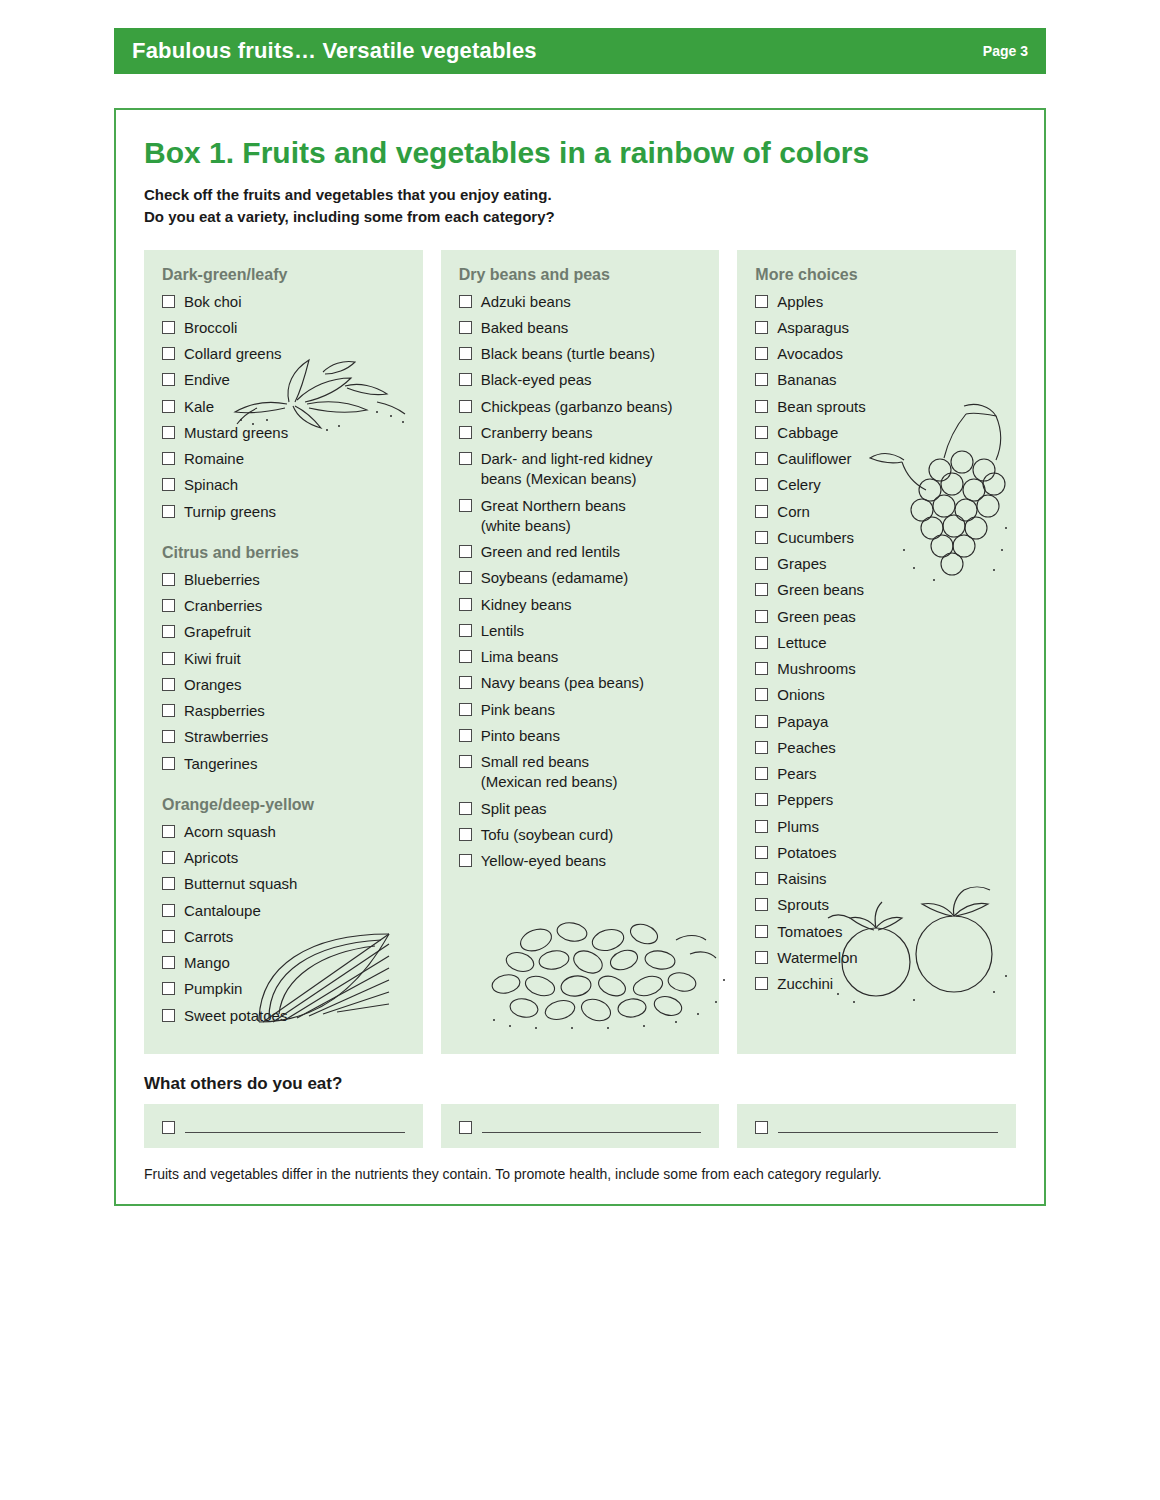Fabulous fruits… Versatile vegetables
Page 3
Box 1. Fruits and vegetables in a rainbow of colors
Check off the fruits and vegetables that you enjoy eating.
Do you eat a variety, including some from each category?
Dark-green/leafy
Bok choi
Broccoli
Collard greens
Endive
Kale
Mustard greens
Romaine
Spinach
Turnip greens
Citrus and berries
Blueberries
Cranberries
Grapefruit
Kiwi fruit
Oranges
Raspberries
Strawberries
Tangerines
Orange/deep-yellow
Acorn squash
Apricots
Butternut squash
Cantaloupe
Carrots
Mango
Pumpkin
Sweet potatoes
Dry beans and peas
Adzuki beans
Baked beans
Black beans (turtle beans)
Black-eyed peas
Chickpeas (garbanzo beans)
Cranberry beans
Dark- and light-red kidney
beans (Mexican beans)
Great Northern beans
(white beans)
Green and red lentils
Soybeans (edamame)
Kidney beans
Lentils
Lima beans
Navy beans (pea beans)
Pink beans
Pinto beans
Small red beans
(Mexican red beans)
Split peas
Tofu (soybean curd)
Yellow-eyed beans
More choices
Apples
Asparagus
Avocados
Bananas
Bean sprouts
Cabbage
Cauliflower
Celery
Corn
Cucumbers
Grapes
Green beans
Green peas
Lettuce
Mushrooms
Onions
Papaya
Peaches
Pears
Peppers
Plums
Potatoes
Raisins
Sprouts
Tomatoes
Watermelon
Zucchini
What others do you eat?
Fruits and vegetables differ in the nutrients they contain. To promote health, include some from each category regularly.